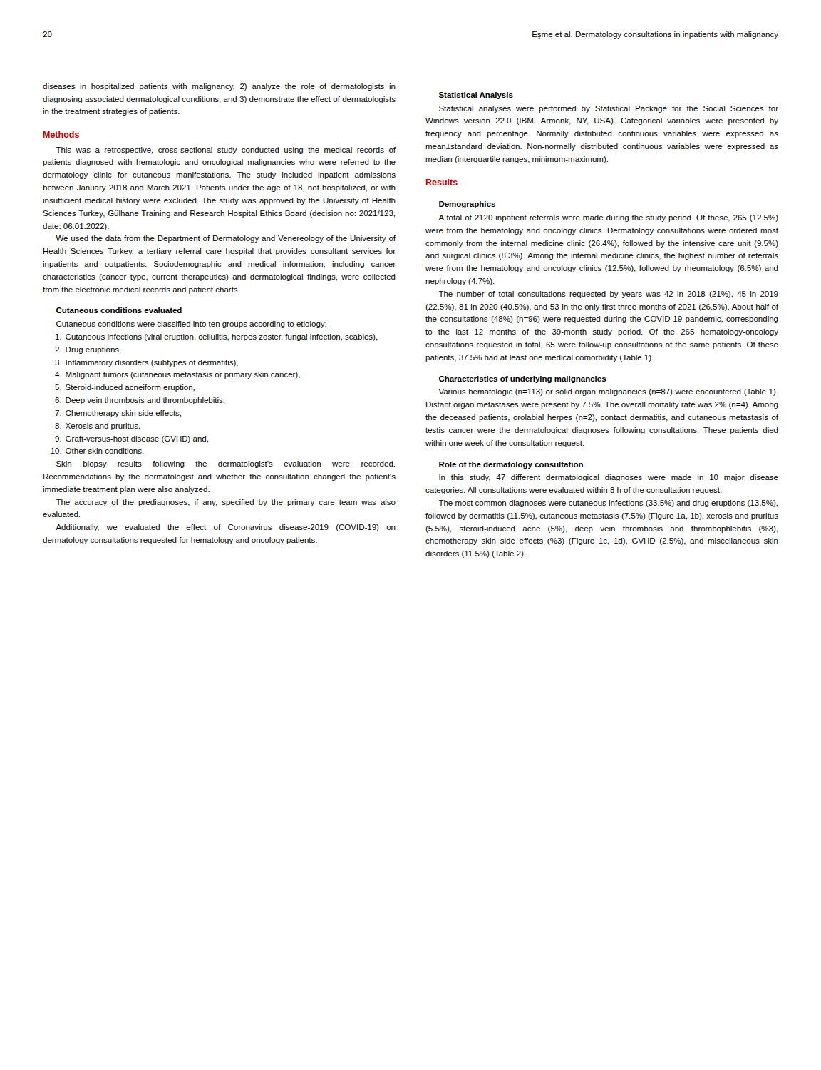20
Eşme et al. Dermatology consultations in inpatients with malignancy
diseases in hospitalized patients with malignancy, 2) analyze the role of dermatologists in diagnosing associated dermatological conditions, and 3) demonstrate the effect of dermatologists in the treatment strategies of patients.
Methods
This was a retrospective, cross-sectional study conducted using the medical records of patients diagnosed with hematologic and oncological malignancies who were referred to the dermatology clinic for cutaneous manifestations. The study included inpatient admissions between January 2018 and March 2021. Patients under the age of 18, not hospitalized, or with insufficient medical history were excluded. The study was approved by the University of Health Sciences Turkey, Gülhane Training and Research Hospital Ethics Board (decision no: 2021/123, date: 06.01.2022).
We used the data from the Department of Dermatology and Venereology of the University of Health Sciences Turkey, a tertiary referral care hospital that provides consultant services for inpatients and outpatients. Sociodemographic and medical information, including cancer characteristics (cancer type, current therapeutics) and dermatological findings, were collected from the electronic medical records and patient charts.
Cutaneous conditions evaluated
Cutaneous conditions were classified into ten groups according to etiology:
Cutaneous infections (viral eruption, cellulitis, herpes zoster, fungal infection, scabies),
Drug eruptions,
Inflammatory disorders (subtypes of dermatitis),
Malignant tumors (cutaneous metastasis or primary skin cancer),
Steroid-induced acneiform eruption,
Deep vein thrombosis and thrombophlebitis,
Chemotherapy skin side effects,
Xerosis and pruritus,
Graft-versus-host disease (GVHD) and,
Other skin conditions.
Skin biopsy results following the dermatologist's evaluation were recorded. Recommendations by the dermatologist and whether the consultation changed the patient's immediate treatment plan were also analyzed.
The accuracy of the prediagnoses, if any, specified by the primary care team was also evaluated.
Additionally, we evaluated the effect of Coronavirus disease-2019 (COVID-19) on dermatology consultations requested for hematology and oncology patients.
Statistical Analysis
Statistical analyses were performed by Statistical Package for the Social Sciences for Windows version 22.0 (IBM, Armonk, NY, USA). Categorical variables were presented by frequency and percentage. Normally distributed continuous variables were expressed as mean±standard deviation. Non-normally distributed continuous variables were expressed as median (interquartile ranges, minimum-maximum).
Results
Demographics
A total of 2120 inpatient referrals were made during the study period. Of these, 265 (12.5%) were from the hematology and oncology clinics. Dermatology consultations were ordered most commonly from the internal medicine clinic (26.4%), followed by the intensive care unit (9.5%) and surgical clinics (8.3%). Among the internal medicine clinics, the highest number of referrals were from the hematology and oncology clinics (12.5%), followed by rheumatology (6.5%) and nephrology (4.7%).
The number of total consultations requested by years was 42 in 2018 (21%), 45 in 2019 (22.5%), 81 in 2020 (40.5%), and 53 in the only first three months of 2021 (26.5%). About half of the consultations (48%) (n=96) were requested during the COVID-19 pandemic, corresponding to the last 12 months of the 39-month study period. Of the 265 hematology-oncology consultations requested in total, 65 were follow-up consultations of the same patients. Of these patients, 37.5% had at least one medical comorbidity (Table 1).
Characteristics of underlying malignancies
Various hematologic (n=113) or solid organ malignancies (n=87) were encountered (Table 1). Distant organ metastases were present by 7.5%. The overall mortality rate was 2% (n=4). Among the deceased patients, orolabial herpes (n=2), contact dermatitis, and cutaneous metastasis of testis cancer were the dermatological diagnoses following consultations. These patients died within one week of the consultation request.
Role of the dermatology consultation
In this study, 47 different dermatological diagnoses were made in 10 major disease categories. All consultations were evaluated within 8 h of the consultation request.
The most common diagnoses were cutaneous infections (33.5%) and drug eruptions (13.5%), followed by dermatitis (11.5%), cutaneous metastasis (7.5%) (Figure 1a, 1b), xerosis and pruritus (5.5%), steroid-induced acne (5%), deep vein thrombosis and thrombophlebitis (%3), chemotherapy skin side effects (%3) (Figure 1c, 1d), GVHD (2.5%), and miscellaneous skin disorders (11.5%) (Table 2).